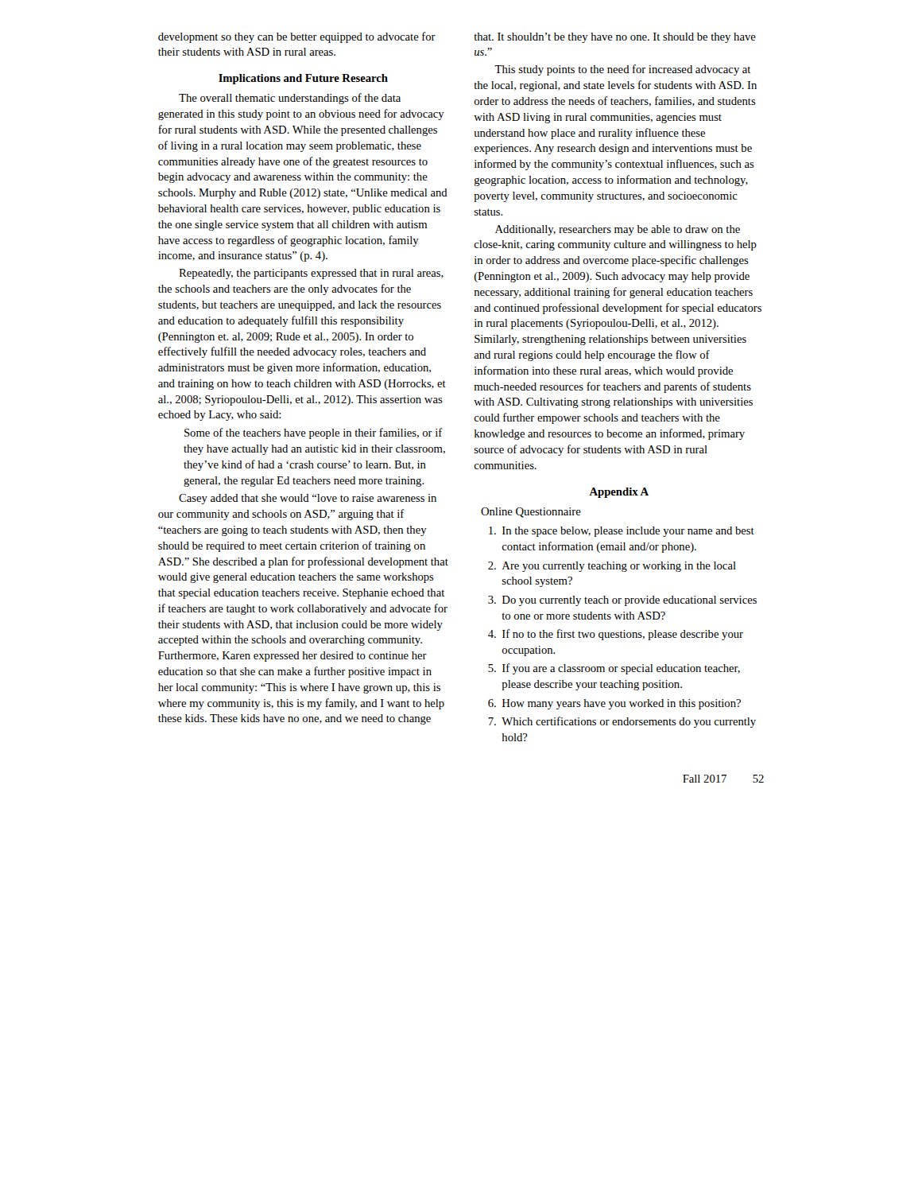development so they can be better equipped to advocate for their students with ASD in rural areas.
Implications and Future Research
The overall thematic understandings of the data generated in this study point to an obvious need for advocacy for rural students with ASD. While the presented challenges of living in a rural location may seem problematic, these communities already have one of the greatest resources to begin advocacy and awareness within the community: the schools. Murphy and Ruble (2012) state, “Unlike medical and behavioral health care services, however, public education is the one single service system that all children with autism have access to regardless of geographic location, family income, and insurance status” (p. 4).
Repeatedly, the participants expressed that in rural areas, the schools and teachers are the only advocates for the students, but teachers are unequipped, and lack the resources and education to adequately fulfill this responsibility (Pennington et. al, 2009; Rude et al., 2005). In order to effectively fulfill the needed advocacy roles, teachers and administrators must be given more information, education, and training on how to teach children with ASD (Horrocks, et al., 2008; Syriopoulou-Delli, et al., 2012). This assertion was echoed by Lacy, who said:
Some of the teachers have people in their families, or if they have actually had an autistic kid in their classroom, they’ve kind of had a ‘crash course’ to learn. But, in general, the regular Ed teachers need more training.
Casey added that she would “love to raise awareness in our community and schools on ASD,” arguing that if “teachers are going to teach students with ASD, then they should be required to meet certain criterion of training on ASD.” She described a plan for professional development that would give general education teachers the same workshops that special education teachers receive. Stephanie echoed that if teachers are taught to work collaboratively and advocate for their students with ASD, that inclusion could be more widely accepted within the schools and overarching community. Furthermore, Karen expressed her desired to continue her education so that she can make a further positive impact in her local community: “This is where I have grown up, this is where my community is, this is my family, and I want to help these kids. These kids have no one, and we need to change that. It shouldn’t be they have no one. It should be they have us.”
This study points to the need for increased advocacy at the local, regional, and state levels for students with ASD. In order to address the needs of teachers, families, and students with ASD living in rural communities, agencies must understand how place and rurality influence these experiences. Any research design and interventions must be informed by the community’s contextual influences, such as geographic location, access to information and technology, poverty level, community structures, and socioeconomic status.
Additionally, researchers may be able to draw on the close-knit, caring community culture and willingness to help in order to address and overcome place-specific challenges (Pennington et al., 2009). Such advocacy may help provide necessary, additional training for general education teachers and continued professional development for special educators in rural placements (Syriopoulou-Delli, et al., 2012). Similarly, strengthening relationships between universities and rural regions could help encourage the flow of information into these rural areas, which would provide much-needed resources for teachers and parents of students with ASD. Cultivating strong relationships with universities could further empower schools and teachers with the knowledge and resources to become an informed, primary source of advocacy for students with ASD in rural communities.
Appendix A
Online Questionnaire
In the space below, please include your name and best contact information (email and/or phone).
Are you currently teaching or working in the local school system?
Do you currently teach or provide educational services to one or more students with ASD?
If no to the first two questions, please describe your occupation.
If you are a classroom or special education teacher, please describe your teaching position.
How many years have you worked in this position?
Which certifications or endorsements do you currently hold?
Fall 201752